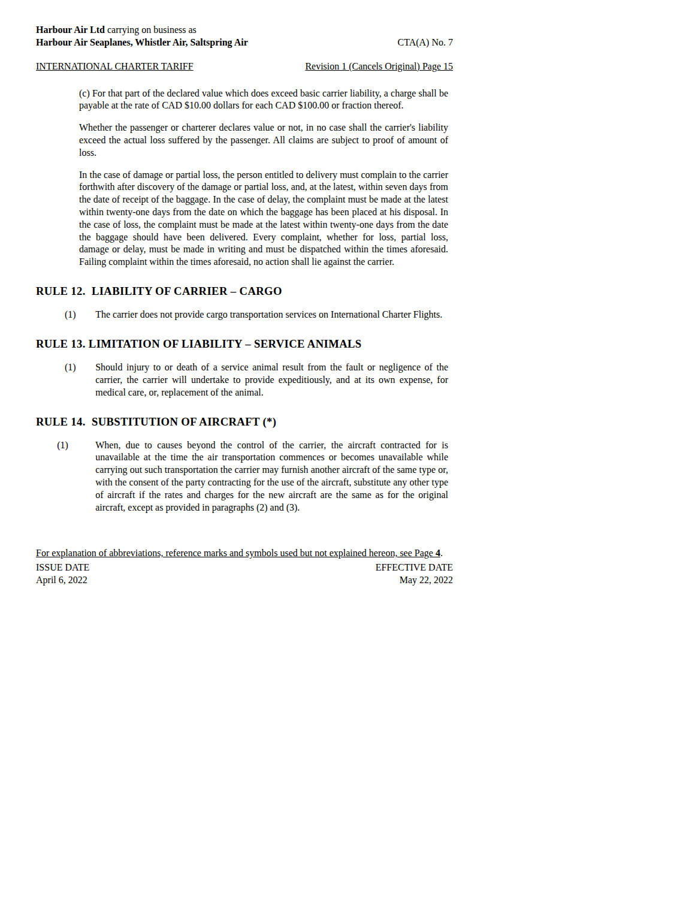Harbour Air Ltd carrying on business as
Harbour Air Seaplanes, Whistler Air, Saltspring Air
CTA(A) No. 7
INTERNATIONAL CHARTER TARIFF
Revision 1 (Cancels Original) Page 15
(c) For that part of the declared value which does exceed basic carrier liability, a charge shall be payable at the rate of CAD $10.00 dollars for each CAD $100.00 or fraction thereof.
Whether the passenger or charterer declares value or not, in no case shall the carrier's liability exceed the actual loss suffered by the passenger. All claims are subject to proof of amount of loss.
In the case of damage or partial loss, the person entitled to delivery must complain to the carrier forthwith after discovery of the damage or partial loss, and, at the latest, within seven days from the date of receipt of the baggage. In the case of delay, the complaint must be made at the latest within twenty-one days from the date on which the baggage has been placed at his disposal. In the case of loss, the complaint must be made at the latest within twenty-one days from the date the baggage should have been delivered. Every complaint, whether for loss, partial loss, damage or delay, must be made in writing and must be dispatched within the times aforesaid. Failing complaint within the times aforesaid, no action shall lie against the carrier.
RULE 12. LIABILITY OF CARRIER – CARGO
(1)
The carrier does not provide cargo transportation services on International Charter Flights.
RULE 13. LIMITATION OF LIABILITY – SERVICE ANIMALS
(1)
Should injury to or death of a service animal result from the fault or negligence of the carrier, the carrier will undertake to provide expeditiously, and at its own expense, for medical care, or, replacement of the animal.
RULE 14. SUBSTITUTION OF AIRCRAFT (*)
(1)
When, due to causes beyond the control of the carrier, the aircraft contracted for is unavailable at the time the air transportation commences or becomes unavailable while carrying out such transportation the carrier may furnish another aircraft of the same type or, with the consent of the party contracting for the use of the aircraft, substitute any other type of aircraft if the rates and charges for the new aircraft are the same as for the original aircraft, except as provided in paragraphs (2) and (3).
For explanation of abbreviations, reference marks and symbols used but not explained hereon, see Page 4.
ISSUE DATE
EFFECTIVE DATE
April 6, 2022
May 22, 2022